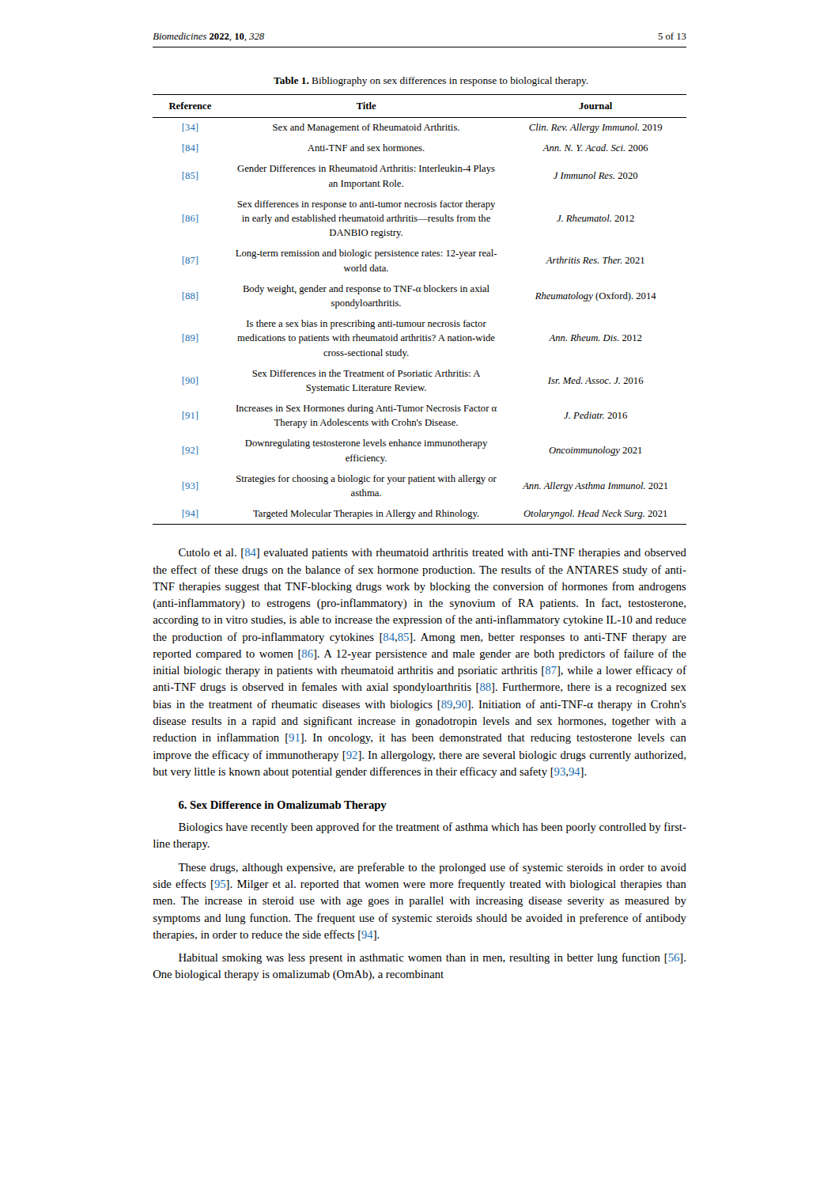Biomedicines 2022, 10, 328 5 of 13
Table 1. Bibliography on sex differences in response to biological therapy.
| Reference | Title | Journal |
| --- | --- | --- |
| [34] | Sex and Management of Rheumatoid Arthritis. | Clin. Rev. Allergy Immunol. 2019 |
| [84] | Anti-TNF and sex hormones. | Ann. N. Y. Acad. Sci. 2006 |
| [85] | Gender Differences in Rheumatoid Arthritis: Interleukin-4 Plays an Important Role. | J Immunol Res. 2020 |
| [86] | Sex differences in response to anti-tumor necrosis factor therapy in early and established rheumatoid arthritis—results from the DANBIO registry. | J. Rheumatol. 2012 |
| [87] | Long-term remission and biologic persistence rates: 12-year real-world data. | Arthritis Res. Ther. 2021 |
| [88] | Body weight, gender and response to TNF-α blockers in axial spondyloarthritis. | Rheumatology (Oxford). 2014 |
| [89] | Is there a sex bias in prescribing anti-tumour necrosis factor medications to patients with rheumatoid arthritis? A nation-wide cross-sectional study. | Ann. Rheum. Dis. 2012 |
| [90] | Sex Differences in the Treatment of Psoriatic Arthritis: A Systematic Literature Review. | Isr. Med. Assoc. J. 2016 |
| [91] | Increases in Sex Hormones during Anti-Tumor Necrosis Factor α Therapy in Adolescents with Crohn's Disease. | J. Pediatr. 2016 |
| [92] | Downregulating testosterone levels enhance immunotherapy efficiency. | Oncoimmunology 2021 |
| [93] | Strategies for choosing a biologic for your patient with allergy or asthma. | Ann. Allergy Asthma Immunol. 2021 |
| [94] | Targeted Molecular Therapies in Allergy and Rhinology. | Otolaryngol. Head Neck Surg. 2021 |
Cutolo et al. [84] evaluated patients with rheumatoid arthritis treated with anti-TNF therapies and observed the effect of these drugs on the balance of sex hormone production. The results of the ANTARES study of anti-TNF therapies suggest that TNF-blocking drugs work by blocking the conversion of hormones from androgens (anti-inflammatory) to estrogens (pro-inflammatory) in the synovium of RA patients. In fact, testosterone, according to in vitro studies, is able to increase the expression of the anti-inflammatory cytokine IL-10 and reduce the production of pro-inflammatory cytokines [84,85]. Among men, better responses to anti-TNF therapy are reported compared to women [86]. A 12-year persistence and male gender are both predictors of failure of the initial biologic therapy in patients with rheumatoid arthritis and psoriatic arthritis [87], while a lower efficacy of anti-TNF drugs is observed in females with axial spondyloarthritis [88]. Furthermore, there is a recognized sex bias in the treatment of rheumatic diseases with biologics [89,90]. Initiation of anti-TNF-α therapy in Crohn's disease results in a rapid and significant increase in gonadotropin levels and sex hormones, together with a reduction in inflammation [91]. In oncology, it has been demonstrated that reducing testosterone levels can improve the efficacy of immunotherapy [92]. In allergology, there are several biologic drugs currently authorized, but very little is known about potential gender differences in their efficacy and safety [93,94].
6. Sex Difference in Omalizumab Therapy
Biologics have recently been approved for the treatment of asthma which has been poorly controlled by first-line therapy.
These drugs, although expensive, are preferable to the prolonged use of systemic steroids in order to avoid side effects [95]. Milger et al. reported that women were more frequently treated with biological therapies than men. The increase in steroid use with age goes in parallel with increasing disease severity as measured by symptoms and lung function. The frequent use of systemic steroids should be avoided in preference of antibody therapies, in order to reduce the side effects [94].
Habitual smoking was less present in asthmatic women than in men, resulting in better lung function [56]. One biological therapy is omalizumab (OmAb), a recombinant